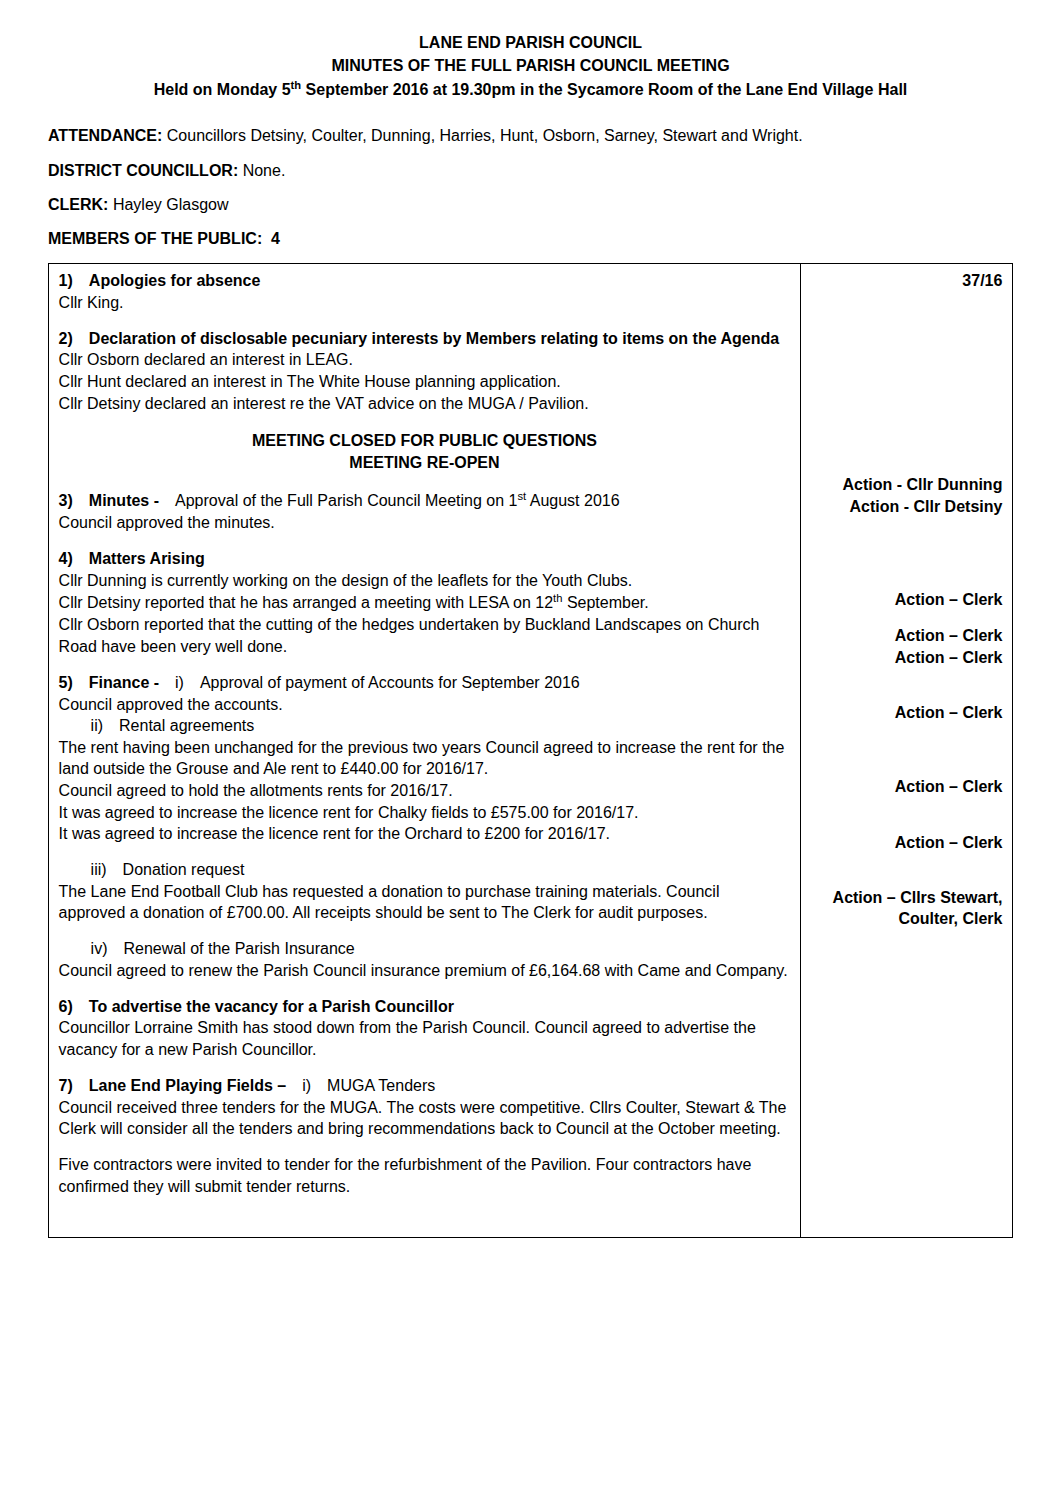LANE END PARISH COUNCIL
MINUTES OF THE FULL PARISH COUNCIL MEETING
Held on Monday 5th September 2016 at 19.30pm in the Sycamore Room of the Lane End Village Hall
ATTENDANCE: Councillors Detsiny, Coulter, Dunning, Harries, Hunt, Osborn, Sarney, Stewart and Wright.
DISTRICT COUNCILLOR: None.
CLERK: Hayley Glasgow
MEMBERS OF THE PUBLIC: 4
| 1) Apologies for absence Cllr King. 2) Declaration of disclosable pecuniary interests by Members relating to items on the Agenda Cllr Osborn declared an interest in LEAG. Cllr Hunt declared an interest in The White House planning application. Cllr Detsiny declared an interest re the VAT advice on the MUGA / Pavilion. MEETING CLOSED FOR PUBLIC QUESTIONS MEETING RE-OPEN 3) Minutes - Approval of the Full Parish Council Meeting on 1 st August 2016 Council approved the minutes. 4) Matters Arising Cllr Dunning is currently working on the design of the leaflets for the Youth Clubs. Cllr Detsiny reported that he has arranged a meeting with LESA on 12 th September. Cllr Osborn reported that the cutting of the hedges undertaken by Buckland Landscapes on Church Road have been very well done. 5) Finance - i) Approval of payment of Accounts for September 2016 Council approved the accounts. ii) Rental agreements The rent having been unchanged for the previous two years Council agreed to increase the rent for the land outside the Grouse and Ale rent to £440.00 for 2016/17. Council agreed to hold the allotments rents for 2016/17. It was agreed to increase the licence rent for Chalky fields to £575.00 for 2016/17. It was agreed to increase the licence rent for the Orchard to £200 for 2016/17. iii) Donation request The Lane End Football Club has requested a donation to purchase training materials. Council approved a donation of £700.00. All receipts should be sent to The Clerk for audit purposes. iv) Renewal of the Parish Insurance Council agreed to renew the Parish Council insurance premium of £6,164.68 with Came and Company. 6) To advertise the vacancy for a Parish Councillor Councillor Lorraine Smith has stood down from the Parish Council. Council agreed to advertise the vacancy for a new Parish Councillor. 7) Lane End Playing Fields – i) MUGA Tenders Council received three tenders for the MUGA. The costs were competitive. Cllrs Coulter, Stewart & The Clerk will consider all the tenders and bring recommendations back to Council at the October meeting. Five contractors were invited to tender for the refurbishment of the Pavilion. Four contractors have confirmed they will submit tender returns. | 37/16 Action - Cllr Dunning Action - Cllr Detsiny Action – Clerk Action – Clerk Action – Clerk Action – Clerk Action – Clerk Action – Clerk Action – Cllrs Stewart, Coulter, Clerk |